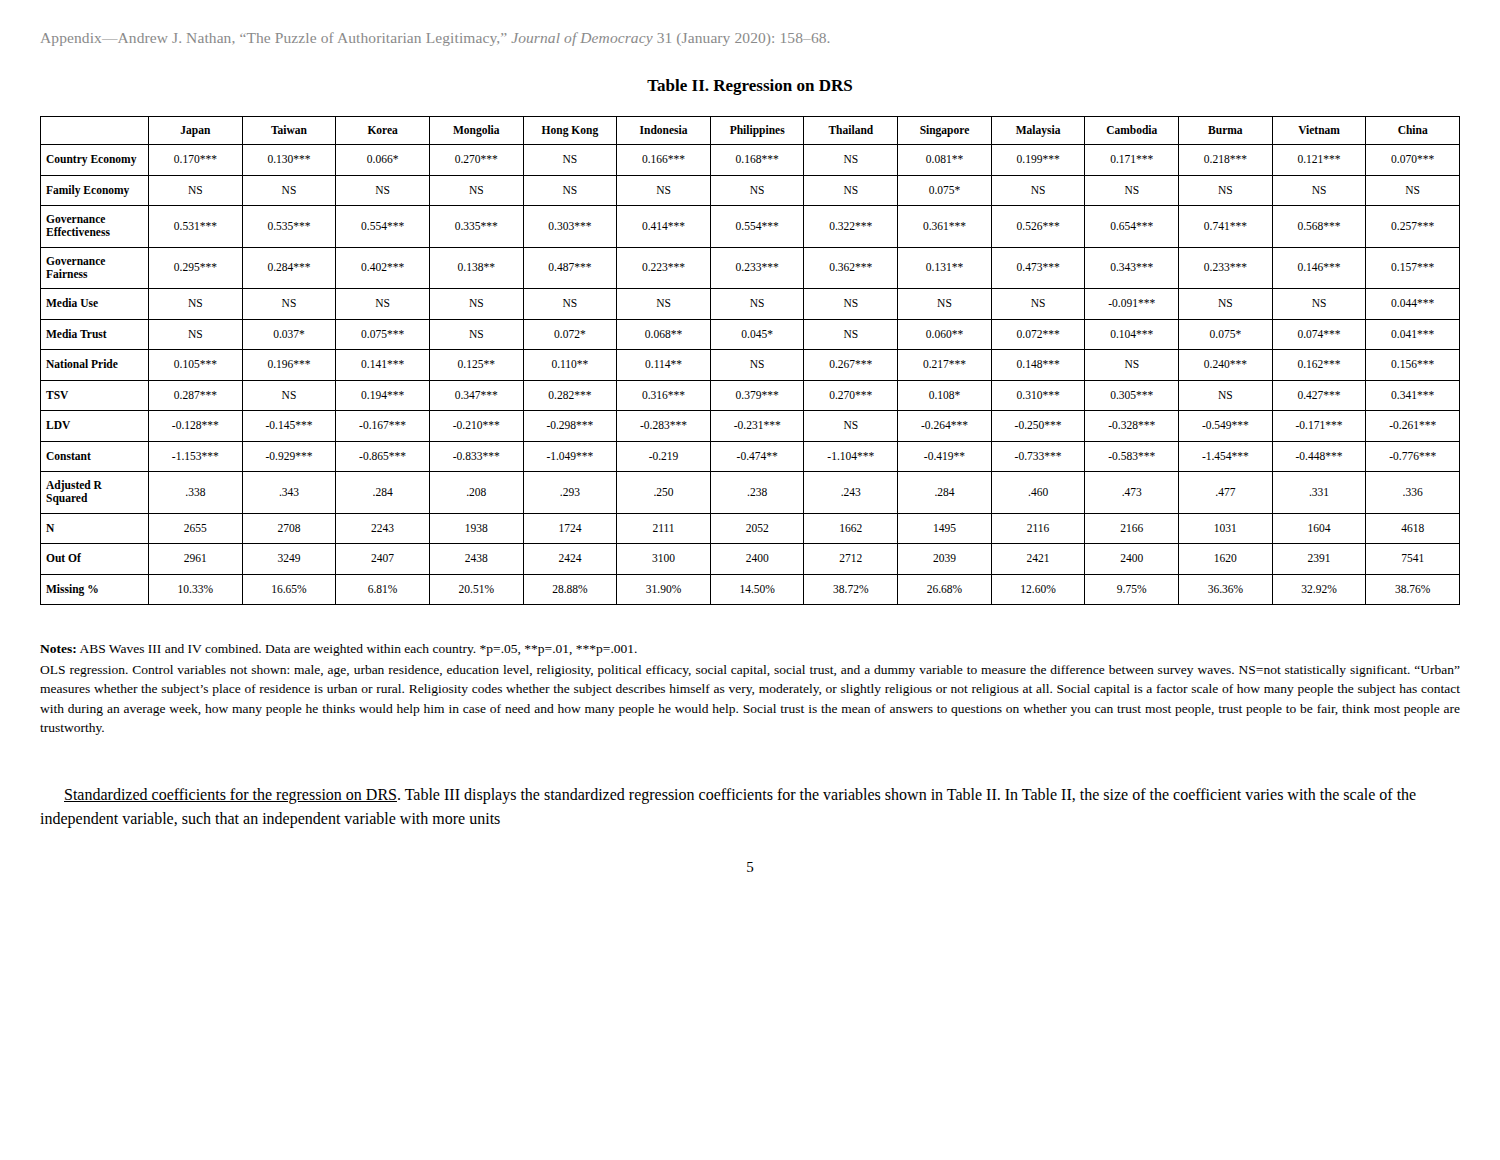Appendix—Andrew J. Nathan, “The Puzzle of Authoritarian Legitimacy,” Journal of Democracy 31 (January 2020): 158–68.
Table II. Regression on DRS
| | Japan | Taiwan | Korea | Mongolia | Hong Kong | Indonesia | Philippines | Thailand | Singapore | Malaysia | Cambodia | Burma | Vietnam | China |
| --- | --- | --- | --- | --- | --- | --- | --- | --- | --- | --- | --- | --- | --- | --- |
| Country Economy | 0.170*** | 0.130*** | 0.066* | 0.270*** | NS | 0.166*** | 0.168*** | NS | 0.081** | 0.199*** | 0.171*** | 0.218*** | 0.121*** | 0.070*** |
| Family Economy | NS | NS | NS | NS | NS | NS | NS | NS | 0.075* | NS | NS | NS | NS | NS |
| Governance Effectiveness | 0.531*** | 0.535*** | 0.554*** | 0.335*** | 0.303*** | 0.414*** | 0.554*** | 0.322*** | 0.361*** | 0.526*** | 0.654*** | 0.741*** | 0.568*** | 0.257*** |
| Governance Fairness | 0.295*** | 0.284*** | 0.402*** | 0.138** | 0.487*** | 0.223*** | 0.233*** | 0.362*** | 0.131** | 0.473*** | 0.343*** | 0.233*** | 0.146*** | 0.157*** |
| Media Use | NS | NS | NS | NS | NS | NS | NS | NS | NS | NS | -0.091*** | NS | NS | 0.044*** |
| Media Trust | NS | 0.037* | 0.075*** | NS | 0.072* | 0.068** | 0.045* | NS | 0.060** | 0.072*** | 0.104*** | 0.075* | 0.074*** | 0.041*** |
| National Pride | 0.105*** | 0.196*** | 0.141*** | 0.125** | 0.110** | 0.114** | NS | 0.267*** | 0.217*** | 0.148*** | NS | 0.240*** | 0.162*** | 0.156*** |
| TSV | 0.287*** | NS | 0.194*** | 0.347*** | 0.282*** | 0.316*** | 0.379*** | 0.270*** | 0.108* | 0.310*** | 0.305*** | NS | 0.427*** | 0.341*** |
| LDV | -0.128*** | -0.145*** | -0.167*** | -0.210*** | -0.298*** | -0.283*** | -0.231*** | NS | -0.264*** | -0.250*** | -0.328*** | -0.549*** | -0.171*** | -0.261*** |
| Constant | -1.153*** | -0.929*** | -0.865*** | -0.833*** | -1.049*** | -0.219 | -0.474** | -1.104*** | -0.419** | -0.733*** | -0.583*** | -1.454*** | -0.448*** | -0.776*** |
| Adjusted R Squared | .338 | .343 | .284 | .208 | .293 | .250 | .238 | .243 | .284 | .460 | .473 | .477 | .331 | .336 |
| N | 2655 | 2708 | 2243 | 1938 | 1724 | 2111 | 2052 | 1662 | 1495 | 2116 | 2166 | 1031 | 1604 | 4618 |
| Out Of | 2961 | 3249 | 2407 | 2438 | 2424 | 3100 | 2400 | 2712 | 2039 | 2421 | 2400 | 1620 | 2391 | 7541 |
| Missing % | 10.33% | 16.65% | 6.81% | 20.51% | 28.88% | 31.90% | 14.50% | 38.72% | 26.68% | 12.60% | 9.75% | 36.36% | 32.92% | 38.76% |
Notes: ABS Waves III and IV combined. Data are weighted within each country. *p=.05, **p=.01, ***p=.001.
OLS regression. Control variables not shown: male, age, urban residence, education level, religiosity, political efficacy, social capital, social trust, and a dummy variable to measure the difference between survey waves. NS=not statistically significant. “Urban” measures whether the subject’s place of residence is urban or rural. Religiosity codes whether the subject describes himself as very, moderately, or slightly religious or not religious at all. Social capital is a factor scale of how many people the subject has contact with during an average week, how many people he thinks would help him in case of need and how many people he would help. Social trust is the mean of answers to questions on whether you can trust most people, trust people to be fair, think most people are trustworthy.
Standardized coefficients for the regression on DRS. Table III displays the standardized regression coefficients for the variables shown in Table II. In Table II, the size of the coefficient varies with the scale of the independent variable, such that an independent variable with more units
5